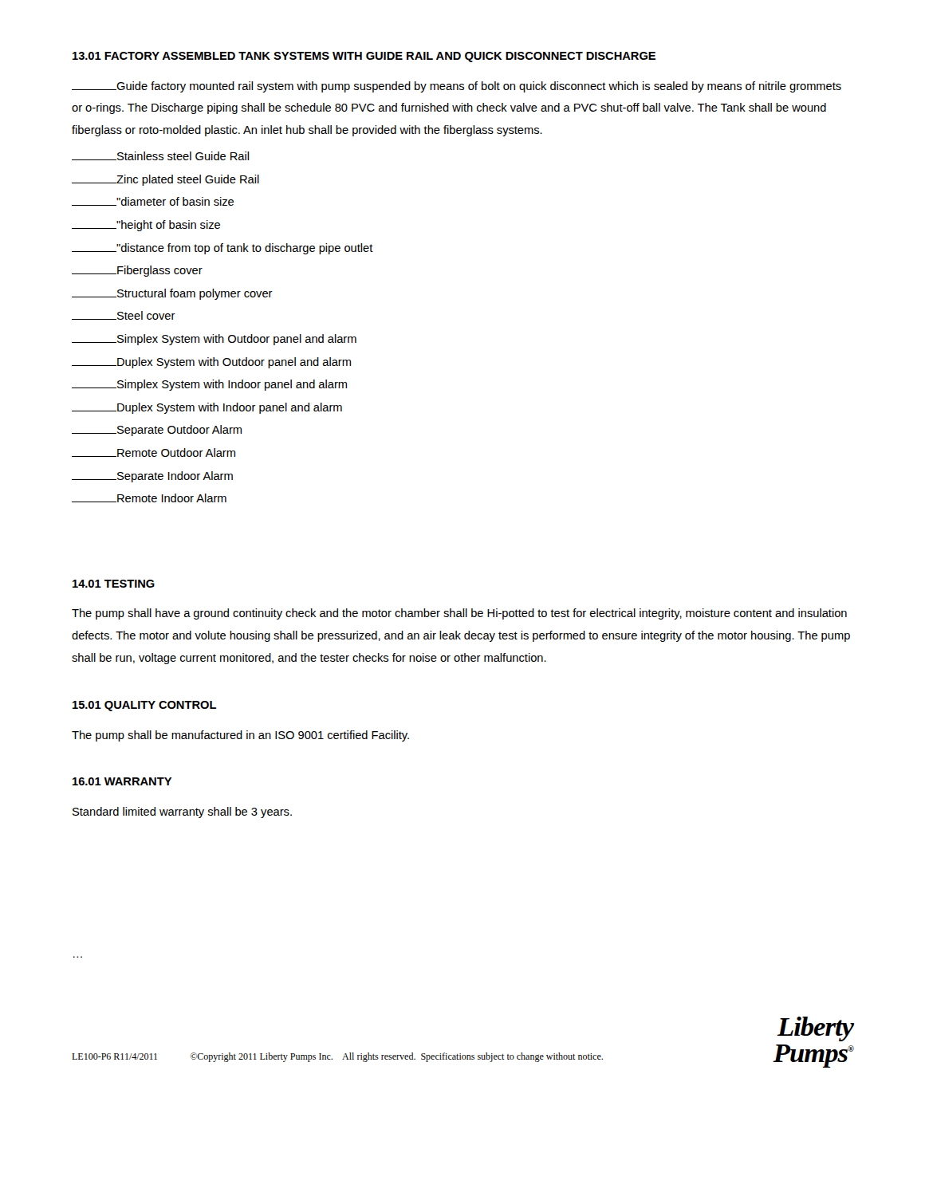13.01 FACTORY ASSEMBLED TANK SYSTEMS WITH GUIDE RAIL AND QUICK DISCONNECT DISCHARGE
Guide factory mounted rail system with pump suspended by means of bolt on quick disconnect which is sealed by means of nitrile grommets or o-rings. The Discharge piping shall be schedule 80 PVC and furnished with check valve and a PVC shut-off ball valve. The Tank shall be wound fiberglass or roto-molded plastic. An inlet hub shall be provided with the fiberglass systems.
Stainless steel Guide Rail
Zinc plated steel Guide Rail
"diameter of basin size
"height of basin size
"distance from top of tank to discharge pipe outlet
Fiberglass cover
Structural foam polymer cover
Steel cover
Simplex System with Outdoor panel and alarm
Duplex System with Outdoor panel and alarm
Simplex System with Indoor panel and alarm
Duplex System with Indoor panel and alarm
Separate Outdoor Alarm
Remote Outdoor Alarm
Separate Indoor Alarm
Remote Indoor Alarm
14.01 TESTING
The pump shall have a ground continuity check and the motor chamber shall be Hi-potted to test for electrical integrity, moisture content and insulation defects. The motor and volute housing shall be pressurized, and an air leak decay test is performed to ensure integrity of the motor housing. The pump shall be run, voltage current monitored, and the tester checks for noise or other malfunction.
15.01 QUALITY CONTROL
The pump shall be manufactured in an ISO 9001 certified Facility.
16.01 WARRANTY
Standard limited warranty shall be 3 years.
…
LE100-P6 R11/4/2011
©Copyright 2011 Liberty Pumps Inc. All rights reserved. Specifications subject to change without notice.
Liberty Pumps®